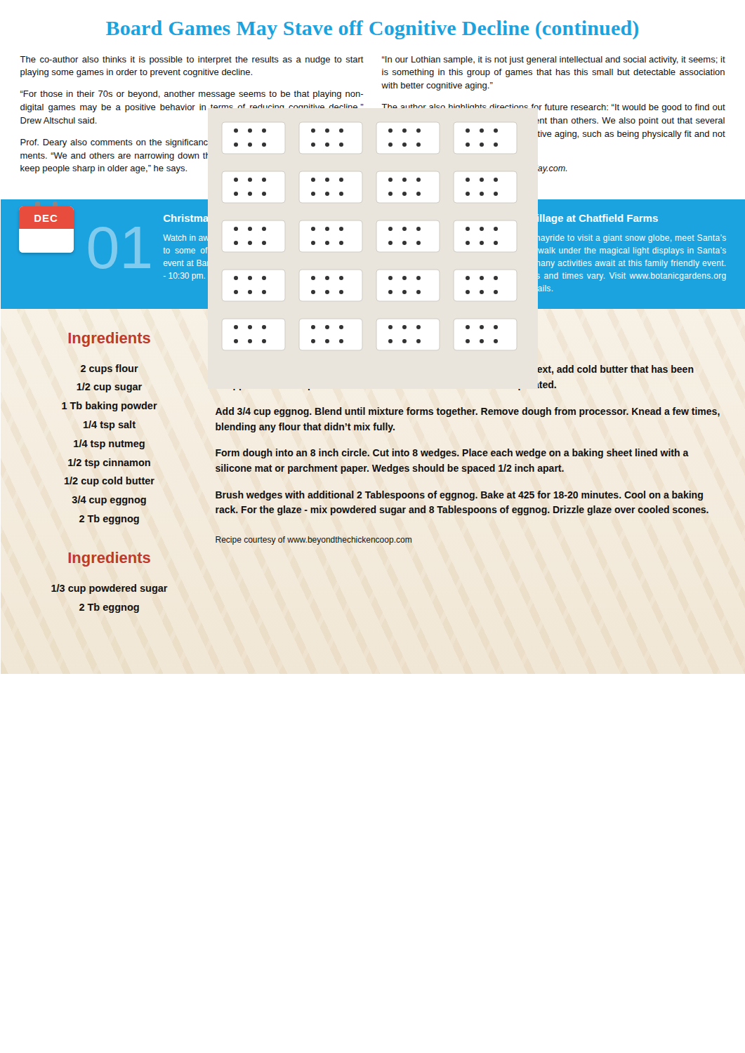Board Games May Stave off Cognitive Decline (continued)
The co-author also thinks it is possible to interpret the results as a nudge to start playing some games in order to prevent cognitive decline.
“For those in their 70s or beyond, another message seems to be that playing non-digital games may be a positive behavior in terms of reducing cognitive decline,” Drew Altschul said.
Prof. Deary also comments on the significance of the results, echoing similar sentiments. “We and others are narrowing down the sorts of activities that might help to keep people sharp in older age,” he says.
“In our Lothian sample, it is not just general intellectual and social activity, it seems; it is something in this group of games that has this small but detectable association with better cognitive aging.”
The author also highlights directions for future research: “It would be good to find out if some of these games are more potent than others. We also point out that several other things are related to better cognitive aging, such as being physically fit and not smoking,” concludes Prof. Deary.
Article courtesy of www.medicalnewstoday.com.
DEC
01
Christmas In Color
Watch in awe as 1.5 million Christmas lights dance around you to some of your favorite holiday tunes. This family friendly event at Bandimere Speedway runs thru Jan 4th from 5:30 pm - 10:30 pm. Price is $27 per vehicle.
01
Santa’s Village at Chatfield Farms
Hop on the hayride to visit a giant snow globe, meet Santa’s reindeer, or walk under the magical light displays in Santa’s village. So many activities await at this family friendly event. Ticket prices and times vary. Visit www.botanicgardens.org for more details.
Ingredients
2 cups flour
1/2 cup sugar
1 Tb baking powder
1/4 tsp salt
1/4 tsp nutmeg
1/2 tsp cinnamon
1/2 cup cold butter
3/4 cup eggnog
2 Tb eggnog
Ingredients
1/3 cup powdered sugar
2 Tb eggnog
Eggnog Scones:
In a food processor, add all dry ingredients. Blend for 3-5 seconds. Next, add cold butter that has been chopped into small pieces. Blend for 3-4 seconds until well incorporated.
Add 3/4 cup eggnog. Blend until mixture forms together. Remove dough from processor. Knead a few times, blending any flour that didn’t mix fully.
Form dough into an 8 inch circle. Cut into 8 wedges. Place each wedge on a baking sheet lined with a silicone mat or parchment paper. Wedges should be spaced 1/2 inch apart.
Brush wedges with additional 2 Tablespoons of eggnog. Bake at 425 for 18-20 minutes. Cool on a baking rack. For the glaze - mix powdered sugar and 8 Tablespoons of eggnog. Drizzle glaze over cooled scones.
Recipe courtesy of www.beyondthechickencoop.com